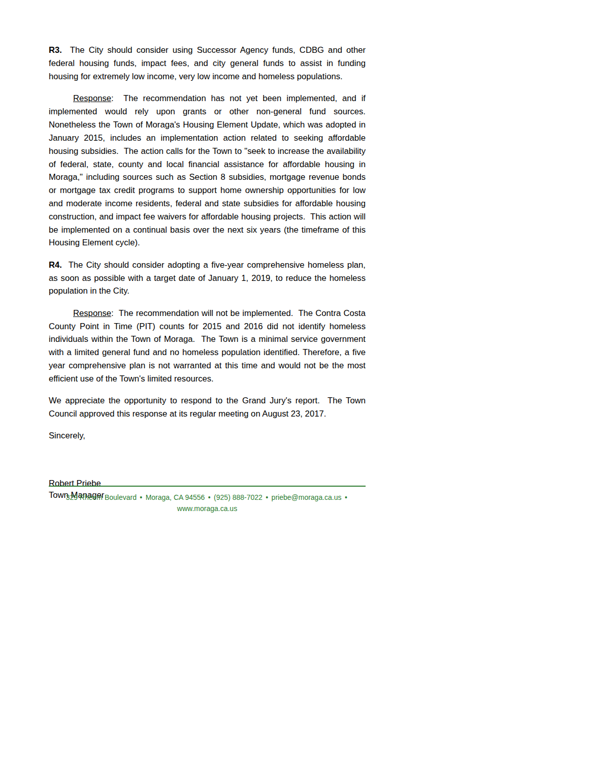R3. The City should consider using Successor Agency funds, CDBG and other federal housing funds, impact fees, and city general funds to assist in funding housing for extremely low income, very low income and homeless populations.
Response: The recommendation has not yet been implemented, and if implemented would rely upon grants or other non-general fund sources. Nonetheless the Town of Moraga's Housing Element Update, which was adopted in January 2015, includes an implementation action related to seeking affordable housing subsidies. The action calls for the Town to "seek to increase the availability of federal, state, county and local financial assistance for affordable housing in Moraga," including sources such as Section 8 subsidies, mortgage revenue bonds or mortgage tax credit programs to support home ownership opportunities for low and moderate income residents, federal and state subsidies for affordable housing construction, and impact fee waivers for affordable housing projects. This action will be implemented on a continual basis over the next six years (the timeframe of this Housing Element cycle).
R4. The City should consider adopting a five-year comprehensive homeless plan, as soon as possible with a target date of January 1, 2019, to reduce the homeless population in the City.
Response: The recommendation will not be implemented. The Contra Costa County Point in Time (PIT) counts for 2015 and 2016 did not identify homeless individuals within the Town of Moraga. The Town is a minimal service government with a limited general fund and no homeless population identified. Therefore, a five year comprehensive plan is not warranted at this time and would not be the most efficient use of the Town's limited resources.
We appreciate the opportunity to respond to the Grand Jury's report. The Town Council approved this response at its regular meeting on August 23, 2017.
Sincerely,
Robert Priebe
Town Manager
329 Rheem Boulevard • Moraga, CA 94556 • (925) 888-7022 • priebe@moraga.ca.us • www.moraga.ca.us